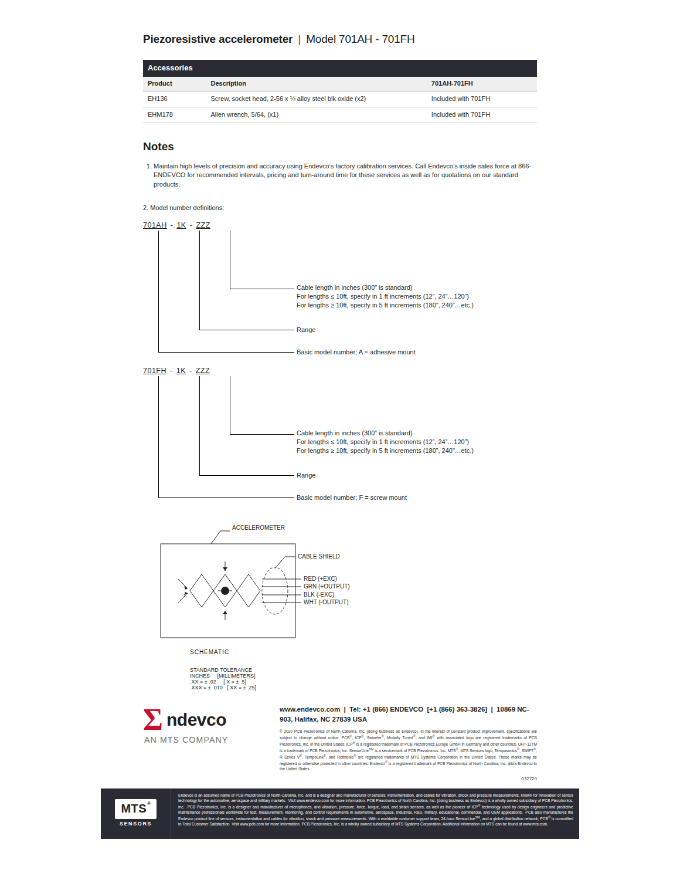Piezoresistive accelerometer | Model 701AH - 701FH
Accessories
| Product | Description | 701AH-701FH |
| --- | --- | --- |
| EH136 | Screw, socket head, 2-56 x ¼ alloy steel blk oxide (x2) | Included with 701FH |
| EHM178 | Allen wrench, 5/64, (x1) | Included with 701FH |
Notes
Maintain high levels of precision and accuracy using Endevco’s factory calibration services. Call Endevco’s inside sales force at 866-ENDEVCO for recommended intervals, pricing and turn-around time for these services as well as for quotations on our standard products.
2. Model number definitions:
701AH-1K-ZZZ
Cable length in inches (300” is standard)
For lengths ≤ 10ft, specify in 1 ft increments (12”, 24”…120”)
For lengths ≥ 10ft, specify in 5 ft increments (180”, 240”…etc.)
Range
Basic model number; A = adhesive mount
701FH-1K-ZZZ
Cable length in inches (300” is standard)
For lengths ≤ 10ft, specify in 1 ft increments (12”, 24”…120”)
For lengths ≥ 10ft, specify in 5 ft increments (180”, 240”…etc.)
Range
Basic model number; F = screw mount
ACCELEROMETER CABLE SHIELD RED (+EXC) GRN (+OUTPUT) BLK (-EXC) WHT (-OUTPUT) SCHEMATIC STANDARD TOLERANCE INCHES [MILLIMETERS] .XX = ± .02 [.X = ± .5] .XXX = ± .010 [.XX = ± .25]
Σ ndevco
AN MTS COMPANY
www.endevco.com | Tel: +1 (866) ENDEVCO [+1 (866) 363-3826] | 10869 NC-903, Halifax, NC 27839 USA
© 2020 PCB Piezotronics of North Carolina, Inc. (doing business as Endevco). In the interest of constant product improvement, specifications are subject to change without notice. PCB®, ICP®, Swiveler®, Modally Tuned®, and IMI® with associated logo are registered trademarks of PCB Piezotronics, Inc. in the United States. ICP® is a registered trademark of PCB Piezotronics Europe GmbH in Germany and other countries. UHT-12TM is a trademark of PCB Piezotronics, Inc. SensorLineSM is a servicemark of PCB Piezotronics. Inc. MTS®, MTS Sensors logo, Temposonics®, SWIFT®, R Series V®, TempoLink®, and RefineMe® are registered trademarks of MTS Systems Corporation in the United States. These marks may be registered or otherwise protected in other countries. Endevco® is a registered trademark of PCB Piezotronics of North Carolina, Inc. d/b/a Endevco in the United States.
032720
MTS®
SENSORS
Endevco is an assumed name of PCB Piezotronics of North Carolina, Inc. and is a designer and manufacturer of sensors, instrumentation, and cables for vibration, shock and pressure measurements, known for innovation of sensor technology for the automotive, aerospace and military markets. Visit www.endevco.com for more information. PCB Piezotronics of North Carolina, Inc. (doing business as Endevco) is a wholly owned subsidiary of PCB Piezotronics, Inc. PCB Piezotronics, Inc. is a designer and manufacturer of microphones, and vibration, pressure, force, torque, load, and strain sensors, as well as the pioneer of ICP® technology used by design engineers and predictive maintenance professionals worldwide for test, measurement, monitoring, and control requirements in automotive, aerospace, industrial, R&D, military, educational, commercial, and OEM applications. PCB also manufactures the Endevco product line of sensors, instrumentation and cables for vibration, shock and pressure measurements. With a worldwide customer support team, 24-hour SensorLineSM, and a global distribution network, PCB® is committed to Total Customer Satisfaction. Visit www.pcb.com for more information. PCB Piezotronics, Inc. is a wholly owned subsidiary of MTS Systems Corporation. Additional information on MTS can be found at www.mts.com.